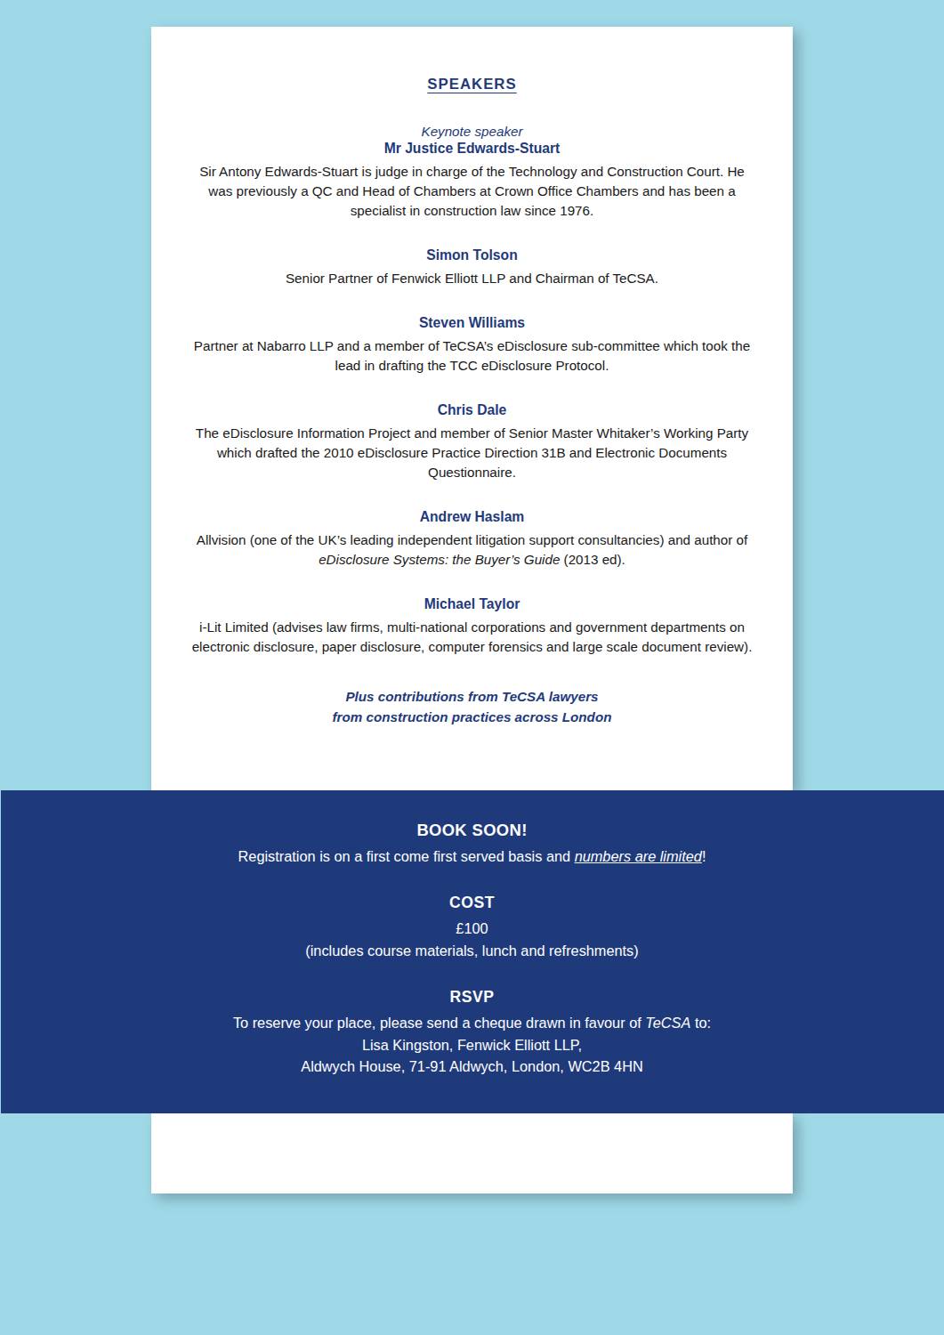SPEAKERS
Keynote speaker
Mr Justice Edwards-Stuart
Sir Antony Edwards-Stuart is judge in charge of the Technology and Construction Court. He was previously a QC and Head of Chambers at Crown Office Chambers and has been a specialist in construction law since 1976.
Simon Tolson
Senior Partner of Fenwick Elliott LLP and Chairman of TeCSA.
Steven Williams
Partner at Nabarro LLP and a member of TeCSA’s eDisclosure sub-committee which took the lead in drafting the TCC eDisclosure Protocol.
Chris Dale
The eDisclosure Information Project and member of Senior Master Whitaker’s Working Party which drafted the 2010 eDisclosure Practice Direction 31B and Electronic Documents Questionnaire.
Andrew Haslam
Allvision (one of the UK’s leading independent litigation support consultancies) and author of eDisclosure Systems: the Buyer’s Guide (2013 ed).
Michael Taylor
i-Lit Limited (advises law firms, multi-national corporations and government departments on electronic disclosure, paper disclosure, computer forensics and large scale document review).
Plus contributions from TeCSA lawyers
from construction practices across London
BOOK SOON!
Registration is on a first come first served basis and numbers are limited!
COST
£100
(includes course materials, lunch and refreshments)
RSVP
To reserve your place, please send a cheque drawn in favour of TeCSA to:
Lisa Kingston, Fenwick Elliott LLP,
Aldwych House, 71-91 Aldwych, London, WC2B 4HN